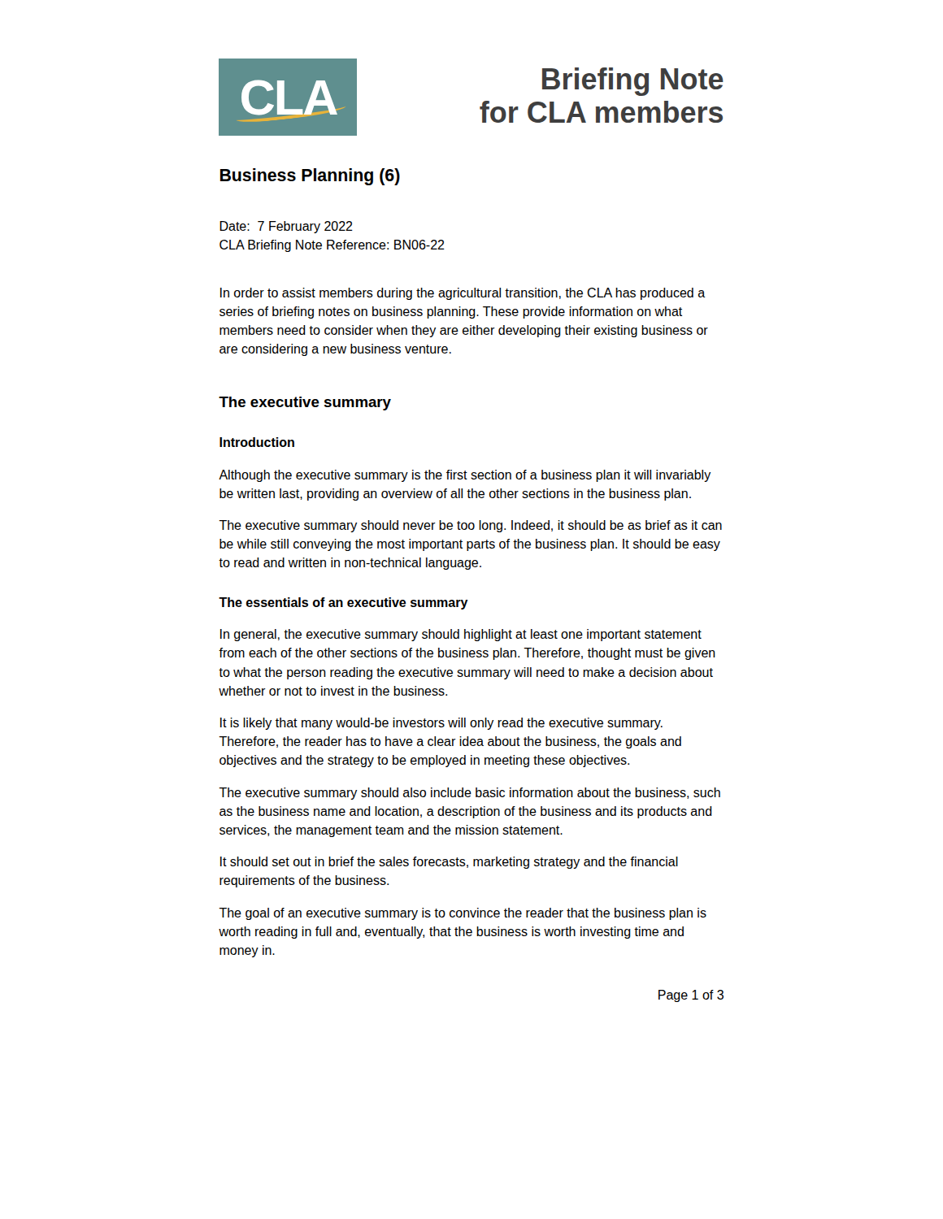CLA
Briefing Note
for CLA members
Business Planning (6)
Date: 7 February 2022
CLA Briefing Note Reference: BN06-22
In order to assist members during the agricultural transition, the CLA has produced a series of briefing notes on business planning. These provide information on what members need to consider when they are either developing their existing business or are considering a new business venture.
The executive summary
Introduction
Although the executive summary is the first section of a business plan it will invariably be written last, providing an overview of all the other sections in the business plan.
The executive summary should never be too long. Indeed, it should be as brief as it can be while still conveying the most important parts of the business plan. It should be easy to read and written in non-technical language.
The essentials of an executive summary
In general, the executive summary should highlight at least one important statement from each of the other sections of the business plan. Therefore, thought must be given to what the person reading the executive summary will need to make a decision about whether or not to invest in the business.
It is likely that many would-be investors will only read the executive summary. Therefore, the reader has to have a clear idea about the business, the goals and objectives and the strategy to be employed in meeting these objectives.
The executive summary should also include basic information about the business, such as the business name and location, a description of the business and its products and services, the management team and the mission statement.
It should set out in brief the sales forecasts, marketing strategy and the financial requirements of the business.
The goal of an executive summary is to convince the reader that the business plan is worth reading in full and, eventually, that the business is worth investing time and money in.
Page 1 of 3